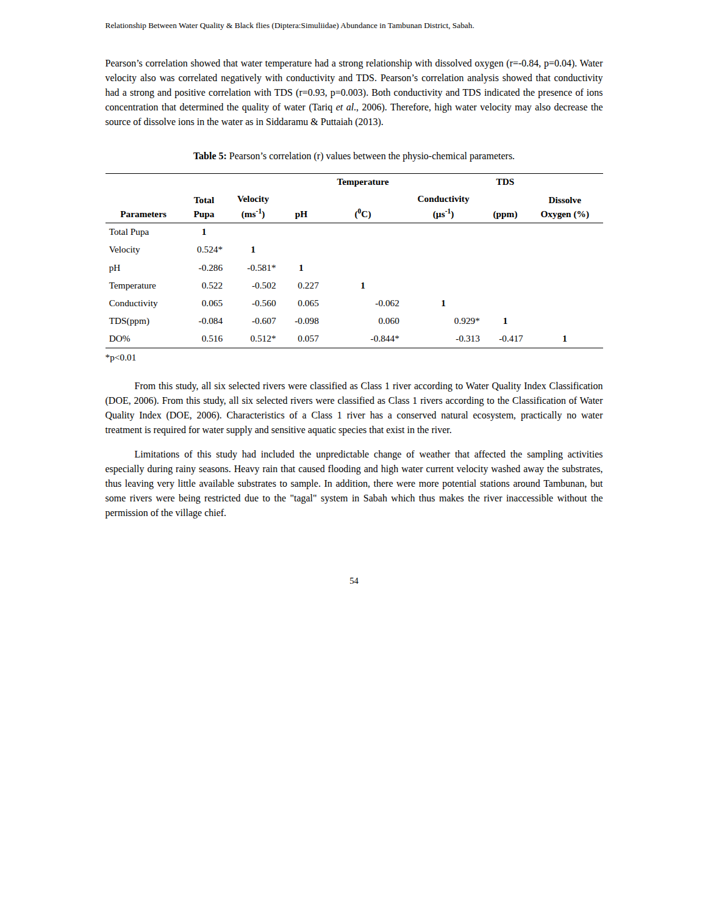Relationship Between Water Quality & Black flies (Diptera:Simuliidae) Abundance in Tambunan District, Sabah.
Pearson’s correlation showed that water temperature had a strong relationship with dissolved oxygen (r=-0.84, p=0.04). Water velocity also was correlated negatively with conductivity and TDS. Pearson’s correlation analysis showed that conductivity had a strong and positive correlation with TDS (r=0.93, p=0.003). Both conductivity and TDS indicated the presence of ions concentration that determined the quality of water (Tariq et al., 2006). Therefore, high water velocity may also decrease the source of dissolve ions in the water as in Siddaramu & Puttaiah (2013).
Table 5: Pearson’s correlation (r) values between the physio-chemical parameters.
| | | | | Temperature | | TDS | |
| --- | --- | --- | --- | --- | --- | --- | --- |
| Parameters | Total Pupa | Velocity (ms -1 ) | pH | ( 0 C) | Conductivity (µs -1 ) | (ppm) | Dissolve Oxygen (%) |
| Total Pupa | 1 | | | | | | |
| Velocity | 0.524* | 1 | | | | | |
| pH | -0.286 | -0.581* | 1 | | | | |
| Temperature | 0.522 | -0.502 | 0.227 | 1 | | | |
| Conductivity | 0.065 | -0.560 | 0.065 | -0.062 | 1 | | |
| TDS(ppm) | -0.084 | -0.607 | -0.098 | 0.060 | 0.929* | 1 | |
| DO% | 0.516 | 0.512* | 0.057 | -0.844* | -0.313 | -0.417 | 1 |
*p<0.01
From this study, all six selected rivers were classified as Class 1 river according to Water Quality Index Classification (DOE, 2006). From this study, all six selected rivers were classified as Class 1 rivers according to the Classification of Water Quality Index (DOE, 2006). Characteristics of a Class 1 river has a conserved natural ecosystem, practically no water treatment is required for water supply and sensitive aquatic species that exist in the river.
Limitations of this study had included the unpredictable change of weather that affected the sampling activities especially during rainy seasons. Heavy rain that caused flooding and high water current velocity washed away the substrates, thus leaving very little available substrates to sample. In addition, there were more potential stations around Tambunan, but some rivers were being restricted due to the "tagal" system in Sabah which thus makes the river inaccessible without the permission of the village chief.
54